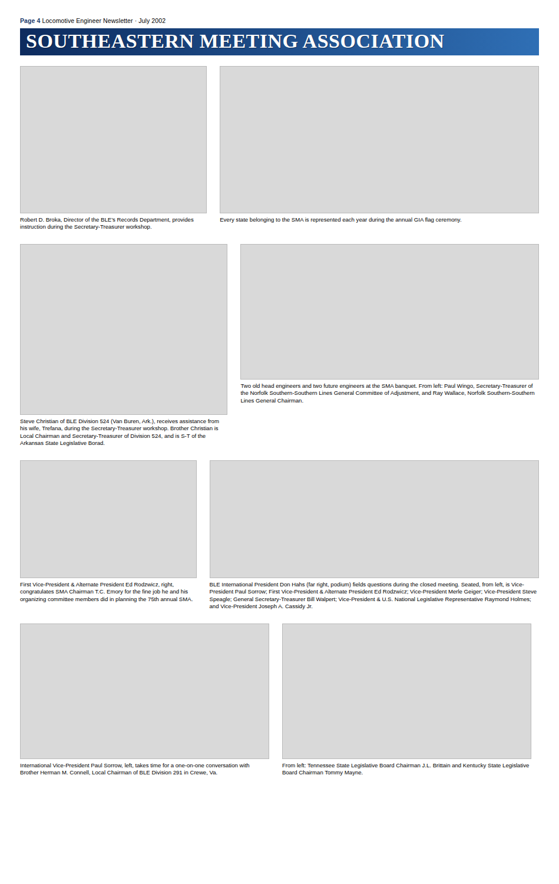Page 4 Locomotive Engineer Newsletter · July 2002
SOUTHEASTERN MEETING ASSOCIATION
Robert D. Broka, Director of the BLE’s Records Department, provides instruction during the Secretary-Treasurer workshop.
Every state belonging to the SMA is represented each year during the annual GIA flag ceremony.
Steve Christian of BLE Division 524 (Van Buren, Ark.), receives assistance from his wife, Trefana, during the Secretary-Treasurer workshop. Brother Christian is Local Chairman and Secretary-Treasurer of Division 524, and is S-T of the Arkansas State Legislative Borad.
Two old head engineers and two future engineers at the SMA banquet. From left: Paul Wingo, Secretary-Treasurer of the Norfolk Southern-Southern Lines General Committee of Adjustment, and Ray Wallace, Norfolk Southern-Southern Lines General Chairman.
First Vice-President & Alternate President Ed Rodzwicz, right, congratulates SMA Chairman T.C. Emory for the fine job he and his organizing committee members did in planning the 75th annual SMA.
BLE International President Don Hahs (far right, podium) fields questions during the closed meeting. Seated, from left, is Vice-President Paul Sorrow; First Vice-President & Alternate President Ed Rodzwicz; Vice-President Merle Geiger; Vice-President Steve Speagle; General Secretary-Treasurer Bill Walpert; Vice-President & U.S. National Legislative Representative Raymond Holmes; and Vice-President Joseph A. Cassidy Jr.
International Vice-President Paul Sorrow, left, takes time for a one-on-one conversation with Brother Herman M. Connell, Local Chairman of BLE Division 291 in Crewe, Va.
From left: Tennessee State Legislative Board Chairman J.L. Brittain and Kentucky State Legislative Board Chairman Tommy Mayne.